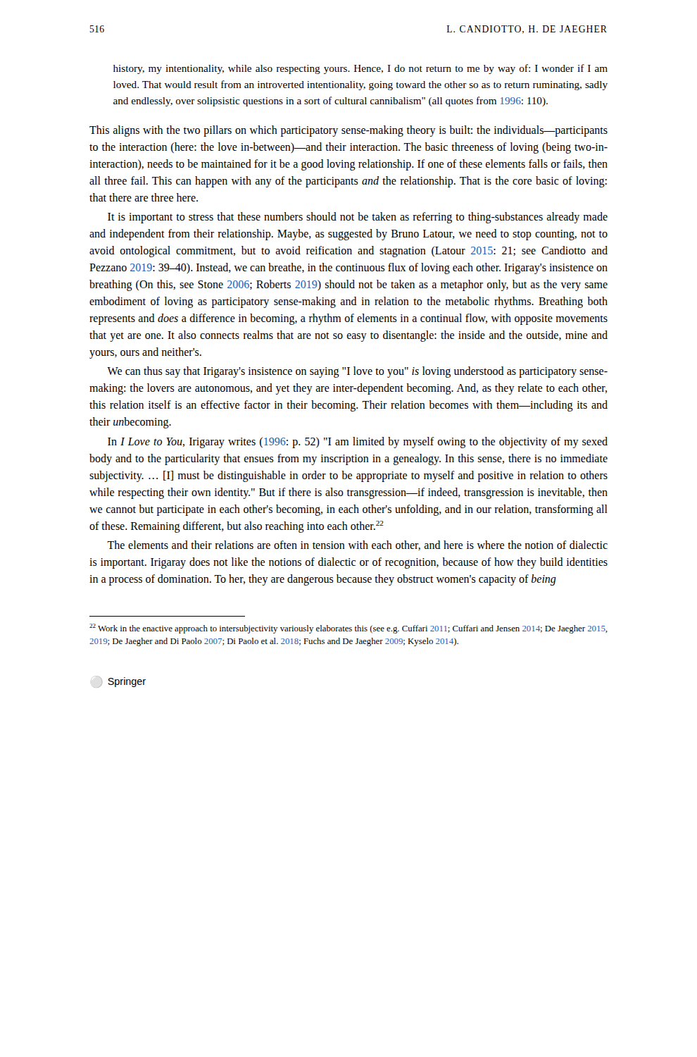516 L. Candiotto, H. De Jaegher
history, my intentionality, while also respecting yours. Hence, I do not return to me by way of: I wonder if I am loved. That would result from an introverted intentionality, going toward the other so as to return ruminating, sadly and endlessly, over solipsistic questions in a sort of cultural cannibalism" (all quotes from 1996: 110).
This aligns with the two pillars on which participatory sense-making theory is built: the individuals—participants to the interaction (here: the love in-between)—and their interaction. The basic threeness of loving (being two-in-interaction), needs to be maintained for it be a good loving relationship. If one of these elements falls or fails, then all three fail. This can happen with any of the participants and the relationship. That is the core basic of loving: that there are three here.
It is important to stress that these numbers should not be taken as referring to thing-substances already made and independent from their relationship. Maybe, as suggested by Bruno Latour, we need to stop counting, not to avoid ontological commitment, but to avoid reification and stagnation (Latour 2015: 21; see Candiotto and Pezzano 2019: 39–40). Instead, we can breathe, in the continuous flux of loving each other. Irigaray's insistence on breathing (On this, see Stone 2006; Roberts 2019) should not be taken as a metaphor only, but as the very same embodiment of loving as participatory sense-making and in relation to the metabolic rhythms. Breathing both represents and does a difference in becoming, a rhythm of elements in a continual flow, with opposite movements that yet are one. It also connects realms that are not so easy to disentangle: the inside and the outside, mine and yours, ours and neither's.
We can thus say that Irigaray's insistence on saying "I love to you" is loving understood as participatory sense-making: the lovers are autonomous, and yet they are inter-dependent becoming. And, as they relate to each other, this relation itself is an effective factor in their becoming. Their relation becomes with them—including its and their unbecoming.
In I Love to You, Irigaray writes (1996: p. 52) "I am limited by myself owing to the objectivity of my sexed body and to the particularity that ensues from my inscription in a genealogy. In this sense, there is no immediate subjectivity. … [I] must be distinguishable in order to be appropriate to myself and positive in relation to others while respecting their own identity." But if there is also transgression—if indeed, transgression is inevitable, then we cannot but participate in each other's becoming, in each other's unfolding, and in our relation, transforming all of these. Remaining different, but also reaching into each other.22
The elements and their relations are often in tension with each other, and here is where the notion of dialectic is important. Irigaray does not like the notions of dialectic or of recognition, because of how they build identities in a process of domination. To her, they are dangerous because they obstruct women's capacity of being
22 Work in the enactive approach to intersubjectivity variously elaborates this (see e.g. Cuffari 2011; Cuffari and Jensen 2014; De Jaegher 2015, 2019; De Jaegher and Di Paolo 2007; Di Paolo et al. 2018; Fuchs and De Jaegher 2009; Kyselo 2014).
⚪ Springer